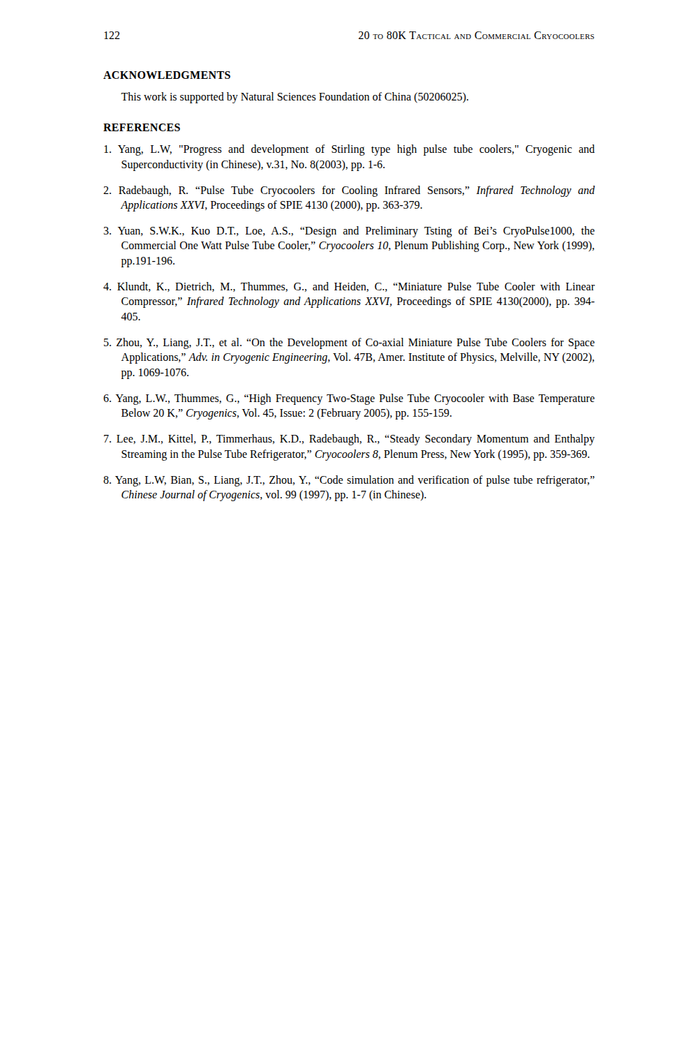122 20 to 80K Tactical and Commercial Cryocoolers
ACKNOWLEDGMENTS
This work is supported by Natural Sciences Foundation of China (50206025).
REFERENCES
Yang, L.W, "Progress and development of Stirling type high pulse tube coolers," Cryogenic and Superconductivity (in Chinese), v.31, No. 8(2003), pp. 1-6.
Radebaugh, R. “Pulse Tube Cryocoolers for Cooling Infrared Sensors,” Infrared Technology and Applications XXVI, Proceedings of SPIE 4130 (2000), pp. 363-379.
Yuan, S.W.K., Kuo D.T., Loe, A.S., “Design and Preliminary Tsting of Bei’s CryoPulse1000, the Commercial One Watt Pulse Tube Cooler,” Cryocoolers 10, Plenum Publishing Corp., New York (1999), pp.191-196.
Klundt, K., Dietrich, M., Thummes, G., and Heiden, C., “Miniature Pulse Tube Cooler with Linear Compressor,” Infrared Technology and Applications XXVI, Proceedings of SPIE 4130(2000), pp. 394-405.
Zhou, Y., Liang, J.T., et al. “On the Development of Co-axial Miniature Pulse Tube Coolers for Space Applications,” Adv. in Cryogenic Engineering, Vol. 47B, Amer. Institute of Physics, Melville, NY (2002), pp. 1069-1076.
Yang, L.W., Thummes, G., “High Frequency Two-Stage Pulse Tube Cryocooler with Base Temperature Below 20 K,” Cryogenics, Vol. 45, Issue: 2 (February 2005), pp. 155-159.
Lee, J.M., Kittel, P., Timmerhaus, K.D., Radebaugh, R., “Steady Secondary Momentum and Enthalpy Streaming in the Pulse Tube Refrigerator,” Cryocoolers 8, Plenum Press, New York (1995), pp. 359-369.
Yang, L.W, Bian, S., Liang, J.T., Zhou, Y., “Code simulation and verification of pulse tube refrigerator,” Chinese Journal of Cryogenics, vol. 99 (1997), pp. 1-7 (in Chinese).